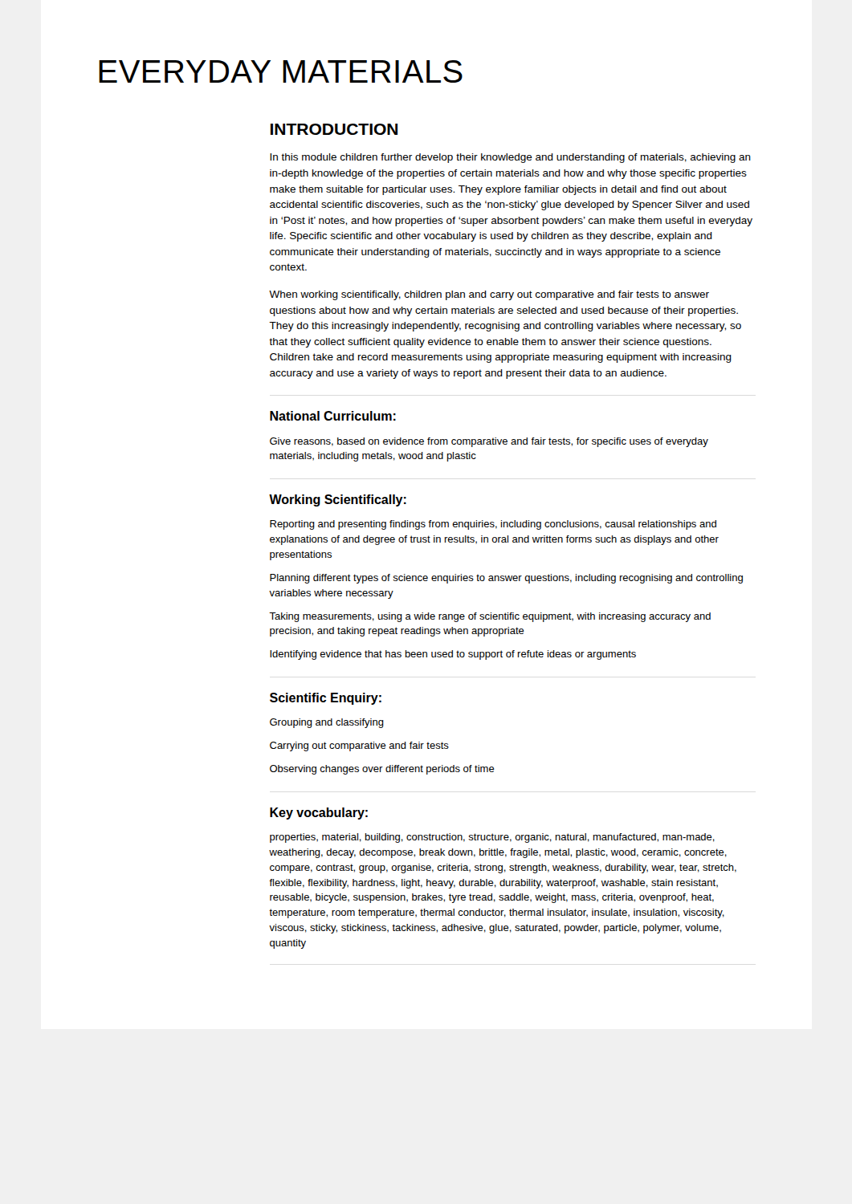EVERYDAY MATERIALS
INTRODUCTION
In this module children further develop their knowledge and understanding of materials, achieving an in-depth knowledge of the properties of certain materials and how and why those specific properties make them suitable for particular uses. They explore familiar objects in detail and find out about accidental scientific discoveries, such as the ‘non-sticky’ glue developed by Spencer Silver and used in ‘Post it’ notes, and how properties of ‘super absorbent powders’ can make them useful in everyday life. Specific scientific and other vocabulary is used by children as they describe, explain and communicate their understanding of materials, succinctly and in ways appropriate to a science context.
When working scientifically, children plan and carry out comparative and fair tests to answer questions about how and why certain materials are selected and used because of their properties. They do this increasingly independently, recognising and controlling variables where necessary, so that they collect sufficient quality evidence to enable them to answer their science questions. Children take and record measurements using appropriate measuring equipment with increasing accuracy and use a variety of ways to report and present their data to an audience.
National Curriculum:
Give reasons, based on evidence from comparative and fair tests, for specific uses of everyday materials, including metals, wood and plastic
Working Scientifically:
Reporting and presenting findings from enquiries, including conclusions, causal relationships and explanations of and degree of trust in results, in oral and written forms such as displays and other presentations
Planning different types of science enquiries to answer questions, including recognising and controlling variables where necessary
Taking measurements, using a wide range of scientific equipment, with increasing accuracy and precision, and taking repeat readings when appropriate
Identifying evidence that has been used to support of refute ideas or arguments
Scientific Enquiry:
Grouping and classifying
Carrying out comparative and fair tests
Observing changes over different periods of time
Key vocabulary:
properties, material, building, construction, structure, organic, natural, manufactured, man-made, weathering, decay, decompose, break down, brittle, fragile, metal, plastic, wood, ceramic, concrete, compare, contrast, group, organise, criteria, strong, strength, weakness, durability, wear, tear, stretch, flexible, flexibility, hardness, light, heavy, durable, durability, waterproof, washable, stain resistant, reusable, bicycle, suspension, brakes, tyre tread, saddle, weight, mass, criteria, ovenproof, heat, temperature, room temperature, thermal conductor, thermal insulator, insulate, insulation, viscosity, viscous, sticky, stickiness, tackiness, adhesive, glue, saturated, powder, particle, polymer, volume, quantity